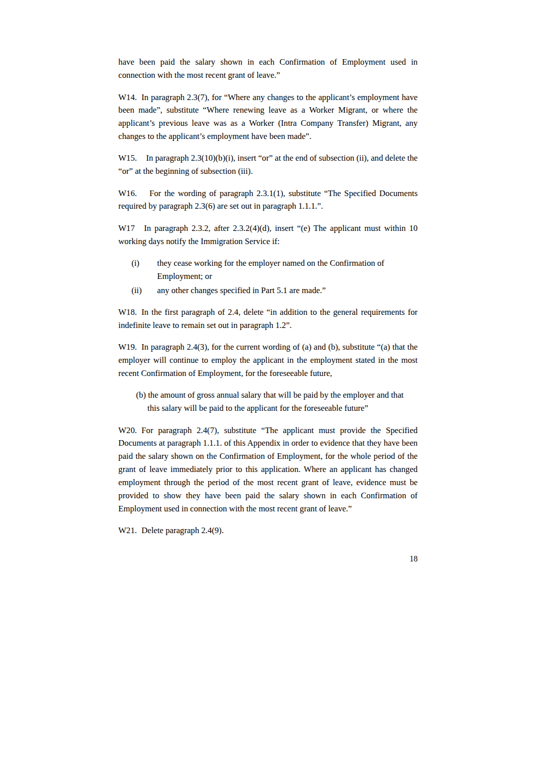have been paid the salary shown in each Confirmation of Employment used in connection with the most recent grant of leave.”
W14. In paragraph 2.3(7), for “Where any changes to the applicant’s employment have been made”, substitute “Where renewing leave as a Worker Migrant, or where the applicant’s previous leave was as a Worker (Intra Company Transfer) Migrant, any changes to the applicant’s employment have been made”.
W15. In paragraph 2.3(10)(b)(i), insert “or” at the end of subsection (ii), and delete the “or” at the beginning of subsection (iii).
W16. For the wording of paragraph 2.3.1(1), substitute “The Specified Documents required by paragraph 2.3(6) are set out in paragraph 1.1.1.”.
W17 In paragraph 2.3.2, after 2.3.2(4)(d), insert “(e) The applicant must within 10 working days notify the Immigration Service if:
(i) they cease working for the employer named on the Confirmation of Employment; or
(ii) any other changes specified in Part 5.1 are made.”
W18. In the first paragraph of 2.4, delete “in addition to the general requirements for indefinite leave to remain set out in paragraph 1.2”.
W19. In paragraph 2.4(3), for the current wording of (a) and (b), substitute “(a) that the employer will continue to employ the applicant in the employment stated in the most recent Confirmation of Employment, for the foreseeable future,
(b) the amount of gross annual salary that will be paid by the employer and that this salary will be paid to the applicant for the foreseeable future”
W20. For paragraph 2.4(7), substitute “The applicant must provide the Specified Documents at paragraph 1.1.1. of this Appendix in order to evidence that they have been paid the salary shown on the Confirmation of Employment, for the whole period of the grant of leave immediately prior to this application. Where an applicant has changed employment through the period of the most recent grant of leave, evidence must be provided to show they have been paid the salary shown in each Confirmation of Employment used in connection with the most recent grant of leave.”
W21. Delete paragraph 2.4(9).
18